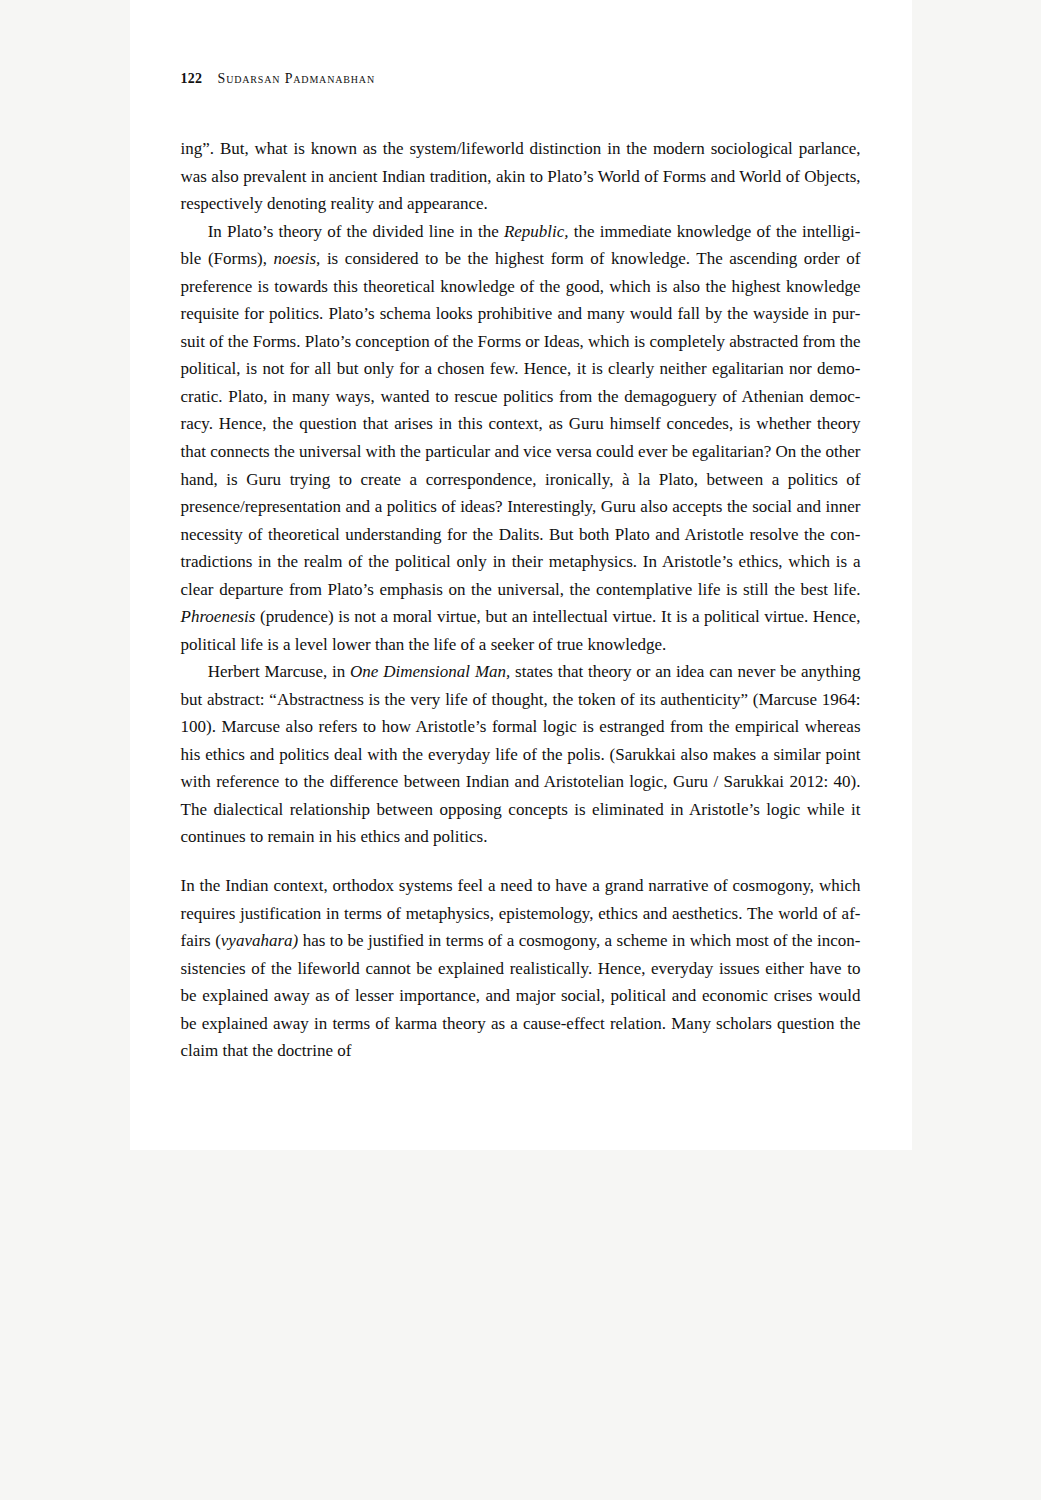122 Sudarsan Padmanabhan
ing”. But, what is known as the system/lifeworld distinction in the modern sociological parlance, was also prevalent in ancient Indian tradition, akin to Plato’s World of Forms and World of Objects, respectively denoting reality and appearance.
In Plato’s theory of the divided line in the Republic, the immediate knowledge of the intelligible (Forms), noesis, is considered to be the highest form of knowledge. The ascending order of preference is towards this theoretical knowledge of the good, which is also the highest knowledge requisite for politics. Plato’s schema looks prohibitive and many would fall by the wayside in pursuit of the Forms. Plato’s conception of the Forms or Ideas, which is completely abstracted from the political, is not for all but only for a chosen few. Hence, it is clearly neither egalitarian nor democratic. Plato, in many ways, wanted to rescue politics from the demagoguery of Athenian democracy. Hence, the question that arises in this context, as Guru himself concedes, is whether theory that connects the universal with the particular and vice versa could ever be egalitarian? On the other hand, is Guru trying to create a correspondence, ironically, à la Plato, between a politics of presence/representation and a politics of ideas? Interestingly, Guru also accepts the social and inner necessity of theoretical understanding for the Dalits. But both Plato and Aristotle resolve the contradictions in the realm of the political only in their metaphysics. In Aristotle’s ethics, which is a clear departure from Plato’s emphasis on the universal, the contemplative life is still the best life. Phroenesis (prudence) is not a moral virtue, but an intellectual virtue. It is a political virtue. Hence, political life is a level lower than the life of a seeker of true knowledge.
Herbert Marcuse, in One Dimensional Man, states that theory or an idea can never be anything but abstract: “Abstractness is the very life of thought, the token of its authenticity” (Marcuse 1964: 100). Marcuse also refers to how Aristotle’s formal logic is estranged from the empirical whereas his ethics and politics deal with the everyday life of the polis. (Sarukkai also makes a similar point with reference to the difference between Indian and Aristotelian logic, Guru / Sarukkai 2012: 40). The dialectical relationship between opposing concepts is eliminated in Aristotle’s logic while it continues to remain in his ethics and politics.
In the Indian context, orthodox systems feel a need to have a grand narrative of cosmogony, which requires justification in terms of metaphysics, epistemology, ethics and aesthetics. The world of affairs (vyavahara) has to be justified in terms of a cosmogony, a scheme in which most of the inconsistencies of the lifeworld cannot be explained realistically. Hence, everyday issues either have to be explained away as of lesser importance, and major social, political and economic crises would be explained away in terms of karma theory as a cause-effect relation. Many scholars question the claim that the doctrine of